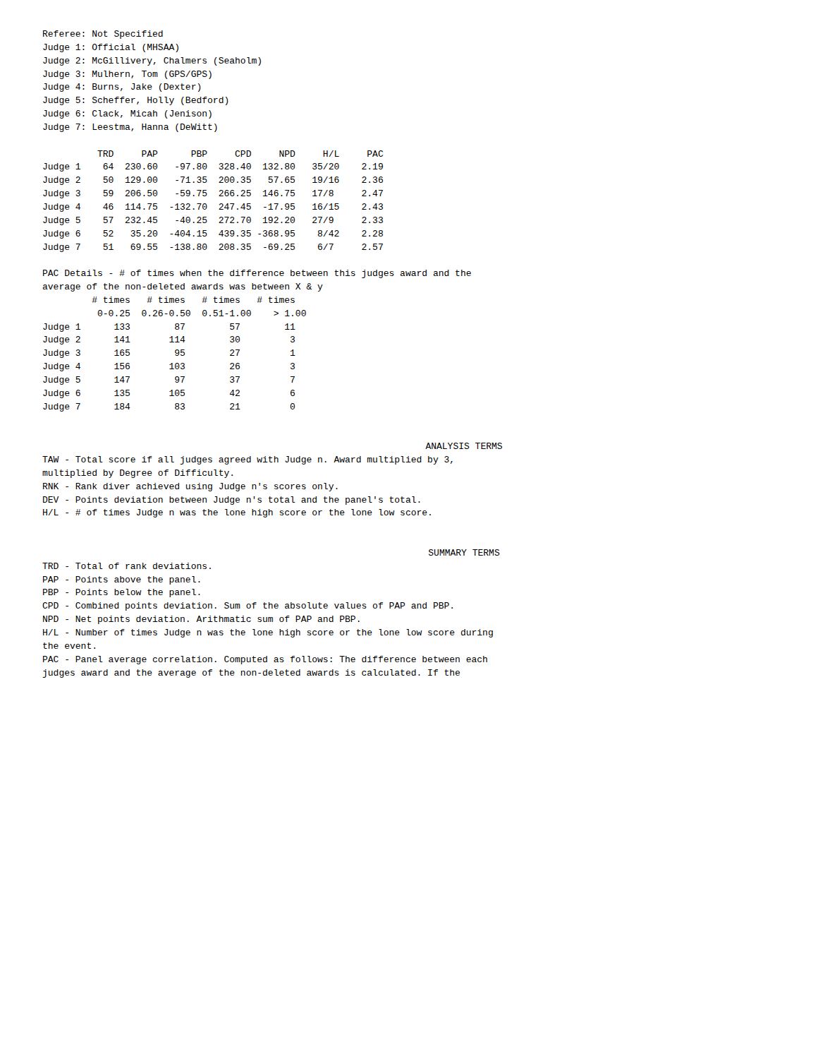Referee: Not Specified
Judge 1: Official (MHSAA)
Judge 2: McGillivery, Chalmers (Seaholm)
Judge 3: Mulhern, Tom (GPS/GPS)
Judge 4: Burns, Jake (Dexter)
Judge 5: Scheffer, Holly (Bedford)
Judge 6: Clack, Micah (Jenison)
Judge 7: Leestma, Hanna (DeWitt)
          TRD     PAP      PBP     CPD     NPD     H/L     PAC
Judge 1    64  230.60   -97.80  328.40  132.80   35/20    2.19
Judge 2    50  129.00   -71.35  200.35   57.65   19/16    2.36
Judge 3    59  206.50   -59.75  266.25  146.75   17/8     2.47
Judge 4    46  114.75  -132.70  247.45  -17.95   16/15    2.43
Judge 5    57  232.45   -40.25  272.70  192.20   27/9     2.33
Judge 6    52   35.20  -404.15  439.35 -368.95    8/42    2.28
Judge 7    51   69.55  -138.80  208.35  -69.25    6/7     2.57
PAC Details - # of times when the difference between this judges award and the
average of the non-deleted awards was between X & y
         # times   # times   # times   # times
          0-0.25  0.26-0.50  0.51-1.00    > 1.00
Judge 1      133        87        57        11
Judge 2      141       114        30         3
Judge 3      165        95        27         1
Judge 4      156       103        26         3
Judge 5      147        97        37         7
Judge 6      135       105        42         6
Judge 7      184        83        21         0
                    ANALYSIS TERMS
TAW - Total score if all judges agreed with Judge n. Award multiplied by 3,
multiplied by Degree of Difficulty.
RNK - Rank diver achieved using Judge n's scores only.
DEV - Points deviation between Judge n's total and the panel's total.
H/L - # of times Judge n was the lone high score or the lone low score.
                    SUMMARY TERMS
TRD - Total of rank deviations.
PAP - Points above the panel.
PBP - Points below the panel.
CPD - Combined points deviation. Sum of the absolute values of PAP and PBP.
NPD - Net points deviation. Arithmatic sum of PAP and PBP.
H/L - Number of times Judge n was the lone high score or the lone low score during
the event.
PAC - Panel average correlation. Computed as follows: The difference between each
judges award and the average of the non-deleted awards is calculated. If the